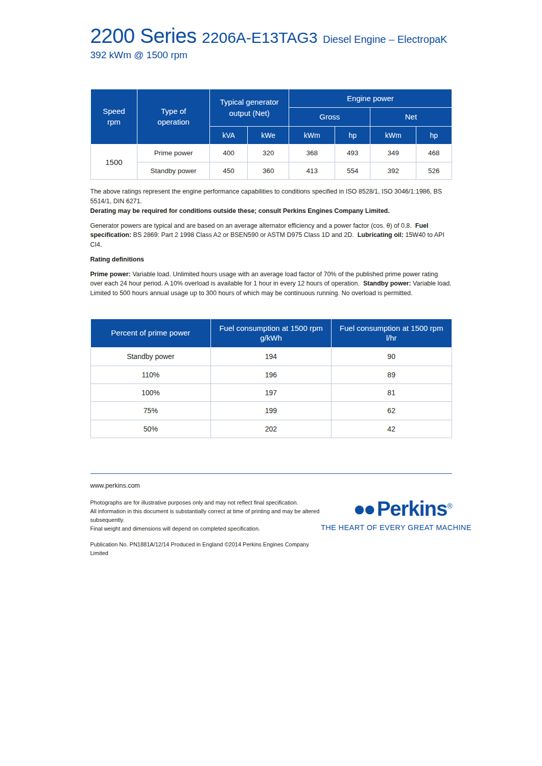2200 Series 2206A-E13TAG3 Diesel Engine – ElectropaK
392 kWm @ 1500 rpm
| Speed rpm | Type of operation | Typical generator output (Net) | Engine power |
| --- | --- | --- | --- |
| Gross | Net |
| kVA | kWe | kWm | hp | kWm | hp |
| 1500 | Prime power | 400 | 320 | 368 | 493 | 349 | 468 |
| Standby power | 450 | 360 | 413 | 554 | 392 | 526 |
The above ratings represent the engine performance capabilities to conditions specified in ISO 8528/1, ISO 3046/1:1986, BS 5514/1, DIN 6271.
Derating may be required for conditions outside these; consult Perkins Engines Company Limited.
Generator powers are typical and are based on an average alternator efficiency and a power factor (cos. θ) of 0.8. Fuel specification: BS 2869: Part 2 1998 Class A2 or BSEN590 or ASTM D975 Class 1D and 2D. Lubricating oil: 15W40 to API CI4.
Rating definitions
Prime power: Variable load. Unlimited hours usage with an average load factor of 70% of the published prime power rating over each 24 hour period. A 10% overload is available for 1 hour in every 12 hours of operation. Standby power: Variable load. Limited to 500 hours annual usage up to 300 hours of which may be continuous running. No overload is permitted.
| Percent of prime power | Fuel consumption at 1500 rpm g/kWh | Fuel consumption at 1500 rpm l/hr |
| --- | --- | --- |
| Standby power | 194 | 90 |
| 110% | 196 | 89 |
| 100% | 197 | 81 |
| 75% | 199 | 62 |
| 50% | 202 | 42 |
www.perkins.com
Photographs are for illustrative purposes only and may not reflect final specification.
All information in this document is substantially correct at time of printing and may be altered subsequently.
Final weight and dimensions will depend on completed specification.
Publication No. PN1881A/12/14 Produced in England ©2014 Perkins Engines Company Limited
●●Perkins®
THE HEART OF EVERY GREAT MACHINE